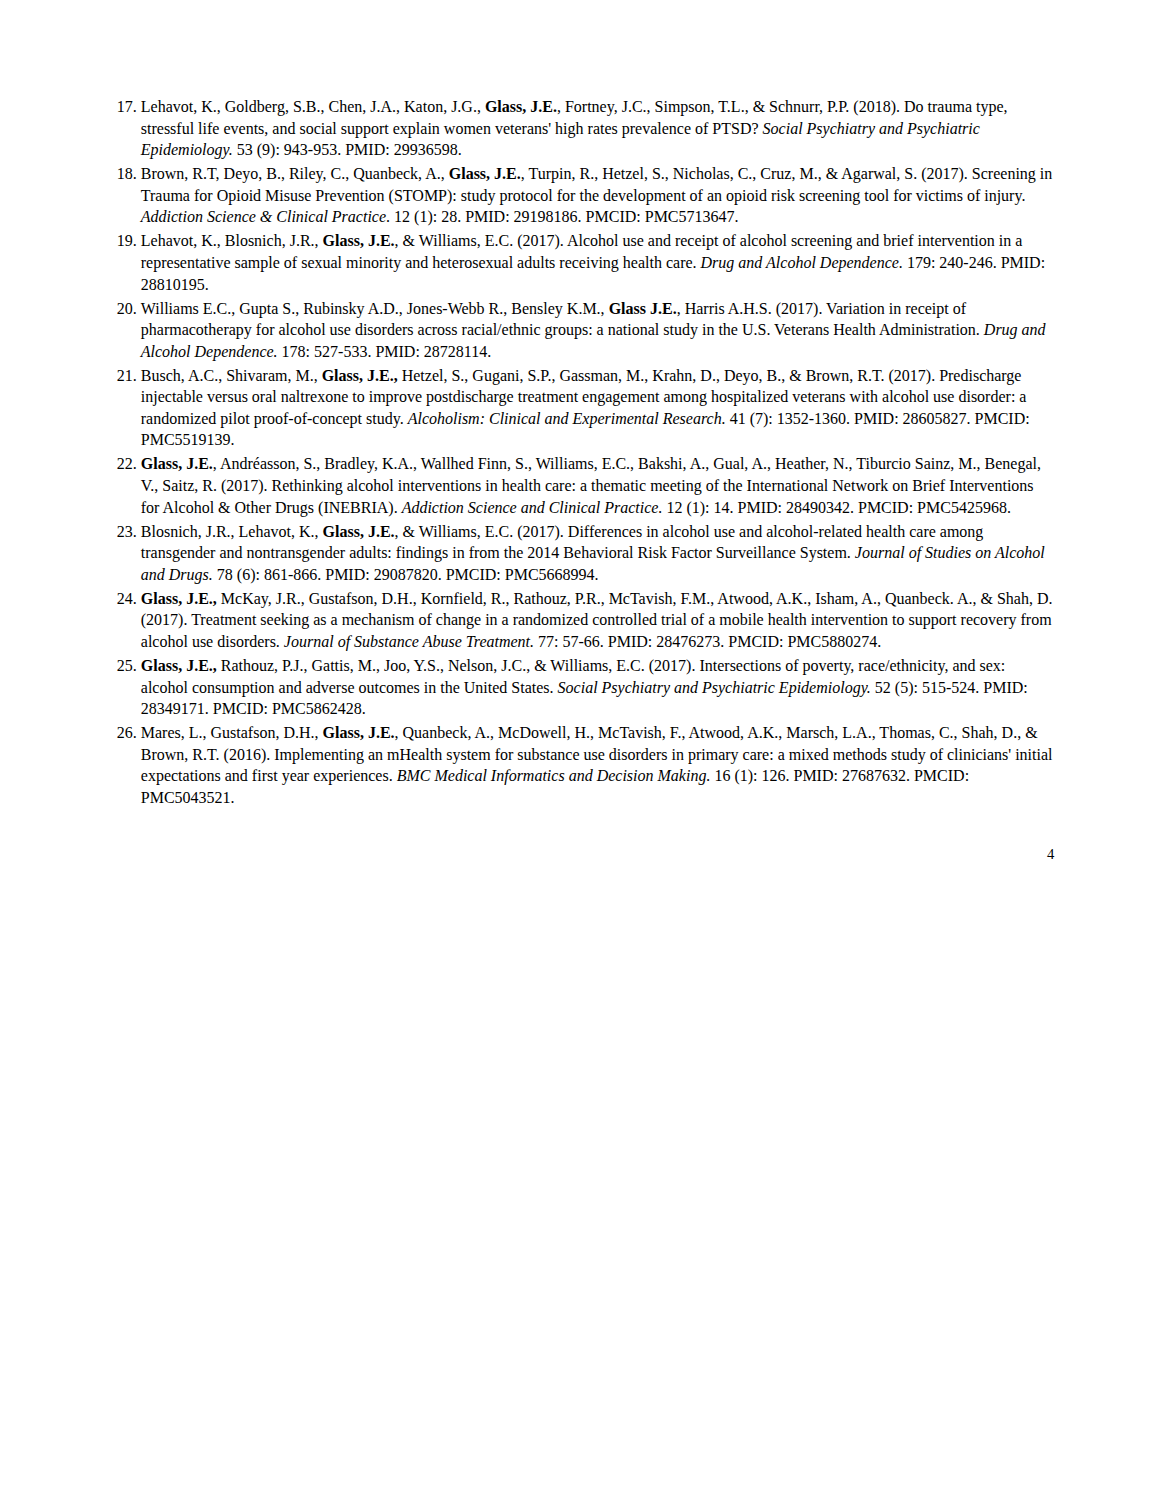Lehavot, K., Goldberg, S.B., Chen, J.A., Katon, J.G., Glass, J.E., Fortney, J.C., Simpson, T.L., & Schnurr, P.P. (2018). Do trauma type, stressful life events, and social support explain women veterans' high rates prevalence of PTSD? Social Psychiatry and Psychiatric Epidemiology. 53 (9): 943-953. PMID: 29936598.
Brown, R.T, Deyo, B., Riley, C., Quanbeck, A., Glass, J.E., Turpin, R., Hetzel, S., Nicholas, C., Cruz, M., & Agarwal, S. (2017). Screening in Trauma for Opioid Misuse Prevention (STOMP): study protocol for the development of an opioid risk screening tool for victims of injury. Addiction Science & Clinical Practice. 12 (1): 28. PMID: 29198186. PMCID: PMC5713647.
Lehavot, K., Blosnich, J.R., Glass, J.E., & Williams, E.C. (2017). Alcohol use and receipt of alcohol screening and brief intervention in a representative sample of sexual minority and heterosexual adults receiving health care. Drug and Alcohol Dependence. 179: 240-246. PMID: 28810195.
Williams E.C., Gupta S., Rubinsky A.D., Jones-Webb R., Bensley K.M., Glass J.E., Harris A.H.S. (2017). Variation in receipt of pharmacotherapy for alcohol use disorders across racial/ethnic groups: a national study in the U.S. Veterans Health Administration. Drug and Alcohol Dependence. 178: 527-533. PMID: 28728114.
Busch, A.C., Shivaram, M., Glass, J.E., Hetzel, S., Gugani, S.P., Gassman, M., Krahn, D., Deyo, B., & Brown, R.T. (2017). Predischarge injectable versus oral naltrexone to improve postdischarge treatment engagement among hospitalized veterans with alcohol use disorder: a randomized pilot proof-of-concept study. Alcoholism: Clinical and Experimental Research. 41 (7): 1352-1360. PMID: 28605827. PMCID: PMC5519139.
Glass, J.E., Andréasson, S., Bradley, K.A., Wallhed Finn, S., Williams, E.C., Bakshi, A., Gual, A., Heather, N., Tiburcio Sainz, M., Benegal, V., Saitz, R. (2017). Rethinking alcohol interventions in health care: a thematic meeting of the International Network on Brief Interventions for Alcohol & Other Drugs (INEBRIA). Addiction Science and Clinical Practice. 12 (1): 14. PMID: 28490342. PMCID: PMC5425968.
Blosnich, J.R., Lehavot, K., Glass, J.E., & Williams, E.C. (2017). Differences in alcohol use and alcohol-related health care among transgender and nontransgender adults: findings in from the 2014 Behavioral Risk Factor Surveillance System. Journal of Studies on Alcohol and Drugs. 78 (6): 861-866. PMID: 29087820. PMCID: PMC5668994.
Glass, J.E., McKay, J.R., Gustafson, D.H., Kornfield, R., Rathouz, P.R., McTavish, F.M., Atwood, A.K., Isham, A., Quanbeck. A., & Shah, D. (2017). Treatment seeking as a mechanism of change in a randomized controlled trial of a mobile health intervention to support recovery from alcohol use disorders. Journal of Substance Abuse Treatment. 77: 57-66. PMID: 28476273. PMCID: PMC5880274.
Glass, J.E., Rathouz, P.J., Gattis, M., Joo, Y.S., Nelson, J.C., & Williams, E.C. (2017). Intersections of poverty, race/ethnicity, and sex: alcohol consumption and adverse outcomes in the United States. Social Psychiatry and Psychiatric Epidemiology. 52 (5): 515-524. PMID: 28349171. PMCID: PMC5862428.
Mares, L., Gustafson, D.H., Glass, J.E., Quanbeck, A., McDowell, H., McTavish, F., Atwood, A.K., Marsch, L.A., Thomas, C., Shah, D., & Brown, R.T. (2016). Implementing an mHealth system for substance use disorders in primary care: a mixed methods study of clinicians' initial expectations and first year experiences. BMC Medical Informatics and Decision Making. 16 (1): 126. PMID: 27687632. PMCID: PMC5043521.
4